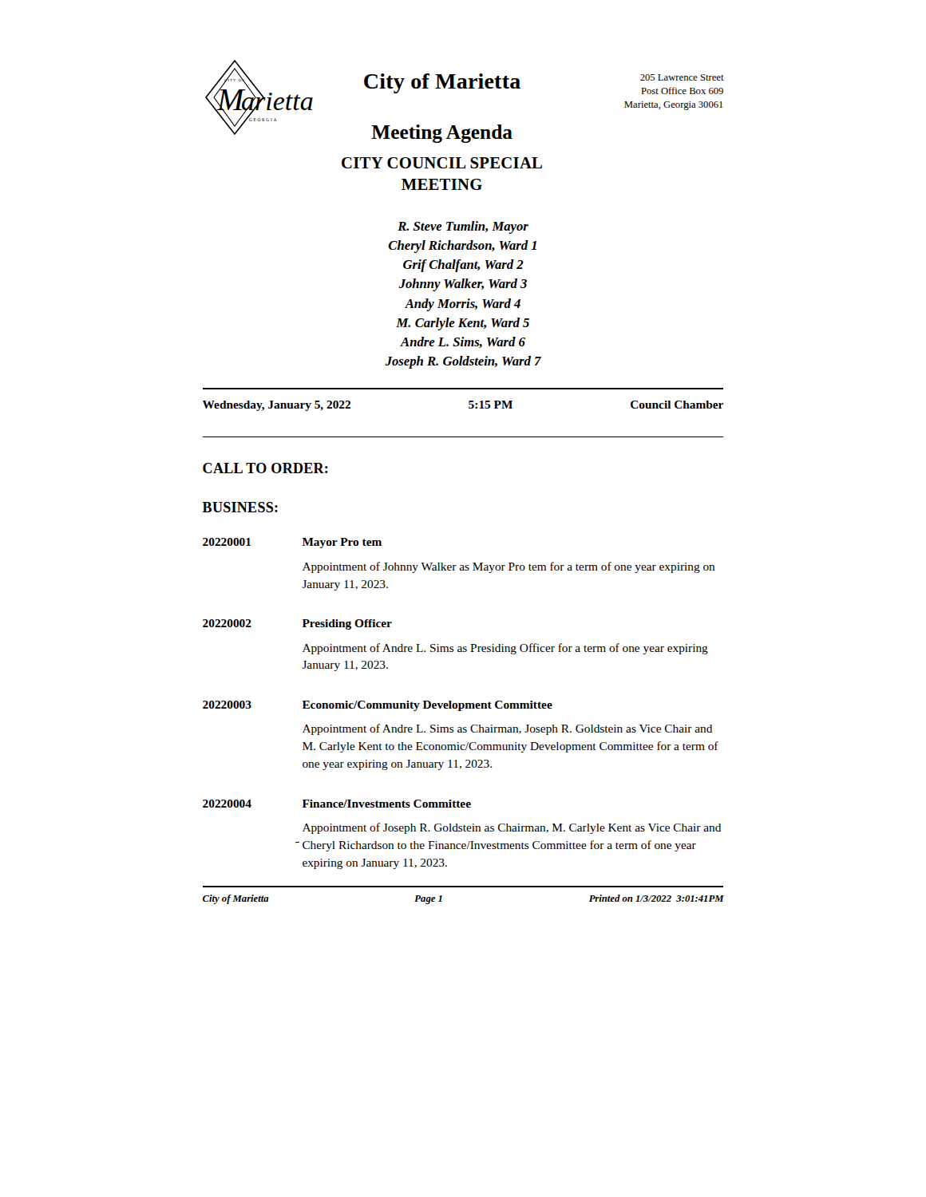CITY OF M arietta GEORGIA
City of Marietta
Meeting Agenda
CITY COUNCIL SPECIAL MEETING
205 Lawrence Street
Post Office Box 609
Marietta, Georgia 30061
R. Steve Tumlin, Mayor
Cheryl Richardson, Ward 1
Grif Chalfant, Ward 2
Johnny Walker, Ward 3
Andy Morris, Ward 4
M. Carlyle Kent, Ward 5
Andre L. Sims, Ward 6
Joseph R. Goldstein, Ward 7
Wednesday, January 5, 2022
5:15 PM
Council Chamber
CALL TO ORDER:
BUSINESS:
20220001
Mayor Pro tem
Appointment of Johnny Walker as Mayor Pro tem for a term of one year expiring on January 11, 2023.
20220002
Presiding Officer
Appointment of Andre L. Sims as Presiding Officer for a term of one year expiring January 11, 2023.
20220003
Economic/Community Development Committee
Appointment of Andre L. Sims as Chairman, Joseph R. Goldstein as Vice Chair and M. Carlyle Kent to the Economic/Community Development Committee for a term of one year expiring on January 11, 2023.
20220004
Finance/Investments Committee
Appointment of Joseph R. Goldstein as Chairman, M. Carlyle Kent as Vice Chair and Cheryl Richardson to the Finance/Investments Committee for a term of one year expiring on January 11, 2023.
City of Marietta
Page 1
Printed on 1/3/2022 3:01:41PM